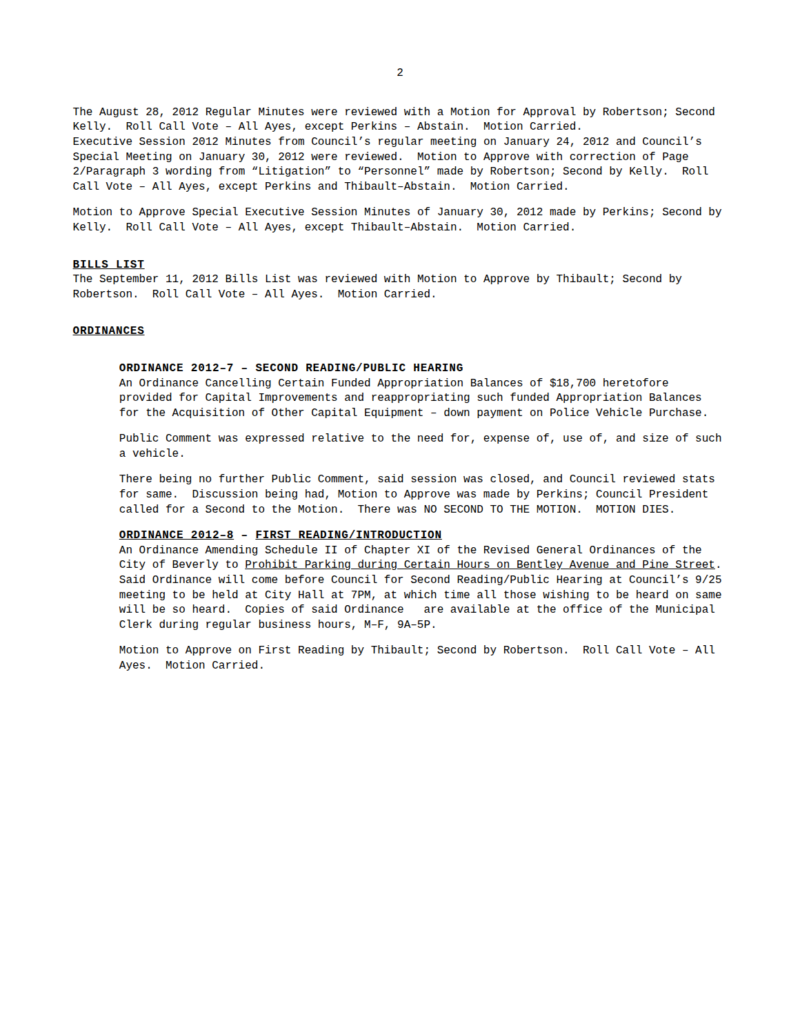2
The August 28, 2012 Regular Minutes were reviewed with a Motion for Approval by Robertson; Second Kelly. Roll Call Vote – All Ayes, except Perkins – Abstain. Motion Carried.
Executive Session 2012 Minutes from Council’s regular meeting on January 24, 2012 and Council’s Special Meeting on January 30, 2012 were reviewed. Motion to Approve with correction of Page 2/Paragraph 3 wording from “Litigation” to “Personnel” made by Robertson; Second by Kelly. Roll Call Vote – All Ayes, except Perkins and Thibault–Abstain. Motion Carried.
Motion to Approve Special Executive Session Minutes of January 30, 2012 made by Perkins; Second by Kelly. Roll Call Vote – All Ayes, except Thibault–Abstain. Motion Carried.
BILLS LIST
The September 11, 2012 Bills List was reviewed with Motion to Approve by Thibault; Second by Robertson. Roll Call Vote – All Ayes. Motion Carried.
ORDINANCES
ORDINANCE 2012–7 – SECOND READING/PUBLIC HEARING
An Ordinance Cancelling Certain Funded Appropriation Balances of $18,700 heretofore provided for Capital Improvements and reappropriating such funded Appropriation Balances for the Acquisition of Other Capital Equipment – down payment on Police Vehicle Purchase.
Public Comment was expressed relative to the need for, expense of, use of, and size of such a vehicle.
There being no further Public Comment, said session was closed, and Council reviewed stats for same. Discussion being had, Motion to Approve was made by Perkins; Council President called for a Second to the Motion. There was NO SECOND TO THE MOTION. MOTION DIES.
ORDINANCE 2012–8 – FIRST READING/INTRODUCTION
An Ordinance Amending Schedule II of Chapter XI of the Revised General Ordinances of the City of Beverly to Prohibit Parking during Certain Hours on Bentley Avenue and Pine Street. Said Ordinance will come before Council for Second Reading/Public Hearing at Council’s 9/25 meeting to be held at City Hall at 7PM, at which time all those wishing to be heard on same will be so heard. Copies of said Ordinance are available at the office of the Municipal Clerk during regular business hours, M–F, 9A–5P.
Motion to Approve on First Reading by Thibault; Second by Robertson. Roll Call Vote – All Ayes. Motion Carried.